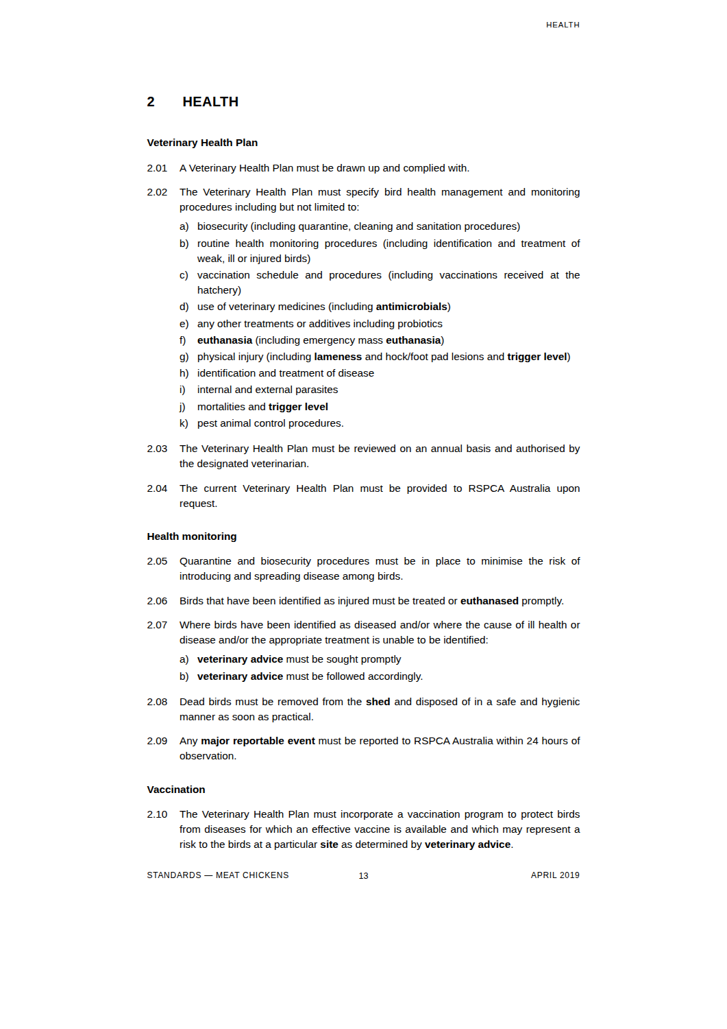HEALTH
2 HEALTH
Veterinary Health Plan
2.01
A Veterinary Health Plan must be drawn up and complied with.
2.02
The Veterinary Health Plan must specify bird health management and monitoring procedures including but not limited to:
a) biosecurity (including quarantine, cleaning and sanitation procedures)
b) routine health monitoring procedures (including identification and treatment of weak, ill or injured birds)
c) vaccination schedule and procedures (including vaccinations received at the hatchery)
d) use of veterinary medicines (including antimicrobials)
e) any other treatments or additives including probiotics
f) euthanasia (including emergency mass euthanasia)
g) physical injury (including lameness and hock/foot pad lesions and trigger level)
h) identification and treatment of disease
i) internal and external parasites
j) mortalities and trigger level
k) pest animal control procedures.
2.03
The Veterinary Health Plan must be reviewed on an annual basis and authorised by the designated veterinarian.
2.04
The current Veterinary Health Plan must be provided to RSPCA Australia upon request.
Health monitoring
2.05
Quarantine and biosecurity procedures must be in place to minimise the risk of introducing and spreading disease among birds.
2.06
Birds that have been identified as injured must be treated or euthanased promptly.
2.07
Where birds have been identified as diseased and/or where the cause of ill health or disease and/or the appropriate treatment is unable to be identified:
a) veterinary advice must be sought promptly
b) veterinary advice must be followed accordingly.
2.08
Dead birds must be removed from the shed and disposed of in a safe and hygienic manner as soon as practical.
2.09
Any major reportable event must be reported to RSPCA Australia within 24 hours of observation.
Vaccination
2.10
The Veterinary Health Plan must incorporate a vaccination program to protect birds from diseases for which an effective vaccine is available and which may represent a risk to the birds at a particular site as determined by veterinary advice.
STANDARDS — MEAT CHICKENS
13
APRIL 2019